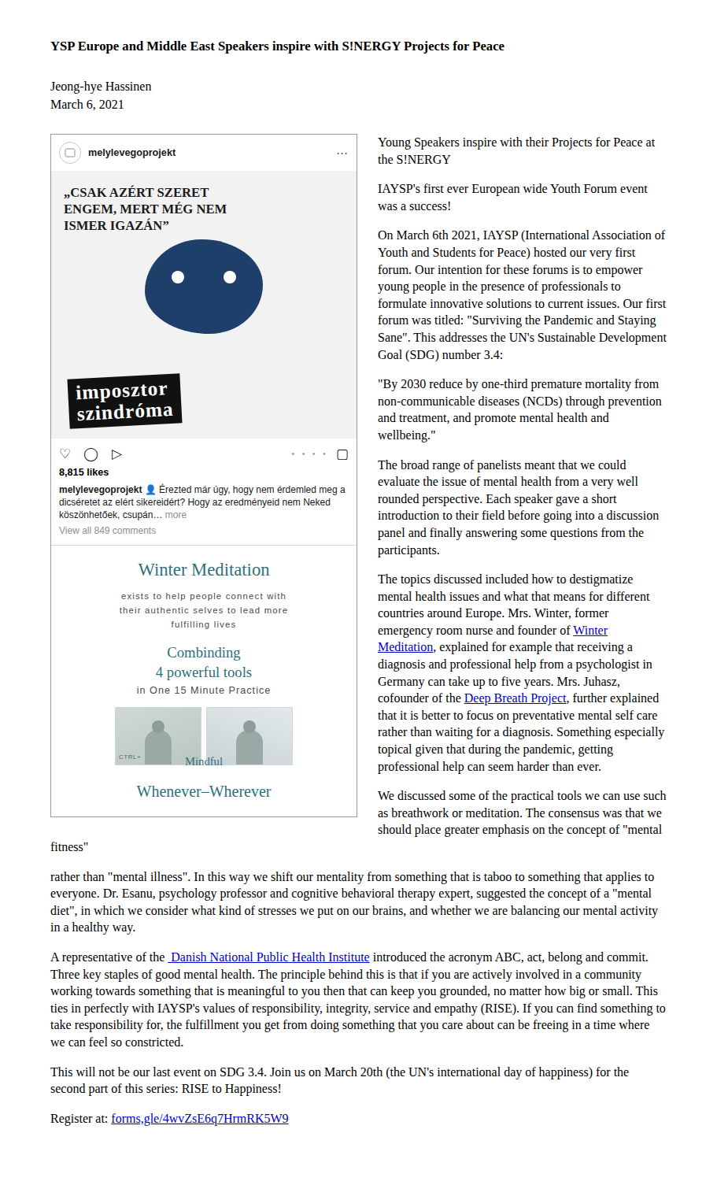YSP Europe and Middle East Speakers inspire with S!NERGY Projects for Peace
Jeong-hye Hassinen
March 6, 2021
melylevegoprojekt
⋯
„Csak azért szeret engem, mert még nem ismer igazán”
imposztor
szindróma
♡ ◯ ▷ • • • • ▢
8,815 likes
melylevegoprojekt 👤 Érezted már úgy, hogy nem érdemled meg a dicséretet az elért sikereidért? Hogy az eredményeid nem Neked köszönhetőek, csupán… more
View all 849 comments
Winter Meditation
exists to help people connect with
their authentic selves to lead more
fulfilling lives
Combinding
4 powerful tools
in One 15 Minute Practice
CTRL+
Mindful
Whenever–Wherever
Young Speakers inspire with their Projects for Peace at the S!NERGY
IAYSP's first ever European wide Youth Forum event was a success!
On March 6th 2021, IAYSP (International Association of Youth and Students for Peace) hosted our very first forum. Our intention for these forums is to empower young people in the presence of professionals to formulate innovative solutions to current issues. Our first forum was titled: "Surviving the Pandemic and Staying Sane". This addresses the UN's Sustainable Development Goal (SDG) number 3.4:
"By 2030 reduce by one-third premature mortality from non-communicable diseases (NCDs) through prevention and treatment, and promote mental health and wellbeing."
The broad range of panelists meant that we could evaluate the issue of mental health from a very well rounded perspective. Each speaker gave a short introduction to their field before going into a discussion panel and finally answering some questions from the participants.
The topics discussed included how to destigmatize mental health issues and what that means for different countries around Europe. Mrs. Winter, former emergency room nurse and founder of Winter Meditation, explained for example that receiving a diagnosis and professional help from a psychologist in Germany can take up to five years. Mrs. Juhasz, cofounder of the Deep Breath Project, further explained that it is better to focus on preventative mental self care rather than waiting for a diagnosis. Something especially topical given that during the pandemic, getting professional help can seem harder than ever.
We discussed some of the practical tools we can use such as breathwork or meditation. The consensus was that we should place greater emphasis on the concept of "mental fitness"
rather than "mental illness". In this way we shift our mentality from something that is taboo to something that applies to everyone. Dr. Esanu, psychology professor and cognitive behavioral therapy expert, suggested the concept of a "mental diet", in which we consider what kind of stresses we put on our brains, and whether we are balancing our mental activity in a healthy way.
A representative of the Danish National Public Health Institute introduced the acronym ABC, act, belong and commit. Three key staples of good mental health. The principle behind this is that if you are actively involved in a community working towards something that is meaningful to you then that can keep you grounded, no matter how big or small. This ties in perfectly with IAYSP's values of responsibility, integrity, service and empathy (RISE). If you can find something to take responsibility for, the fulfillment you get from doing something that you care about can be freeing in a time where we can feel so constricted.
This will not be our last event on SDG 3.4. Join us on March 20th (the UN's international day of happiness) for the second part of this series: RISE to Happiness!
Register at: forms,gle/4wvZsE6q7HrmRK5W9